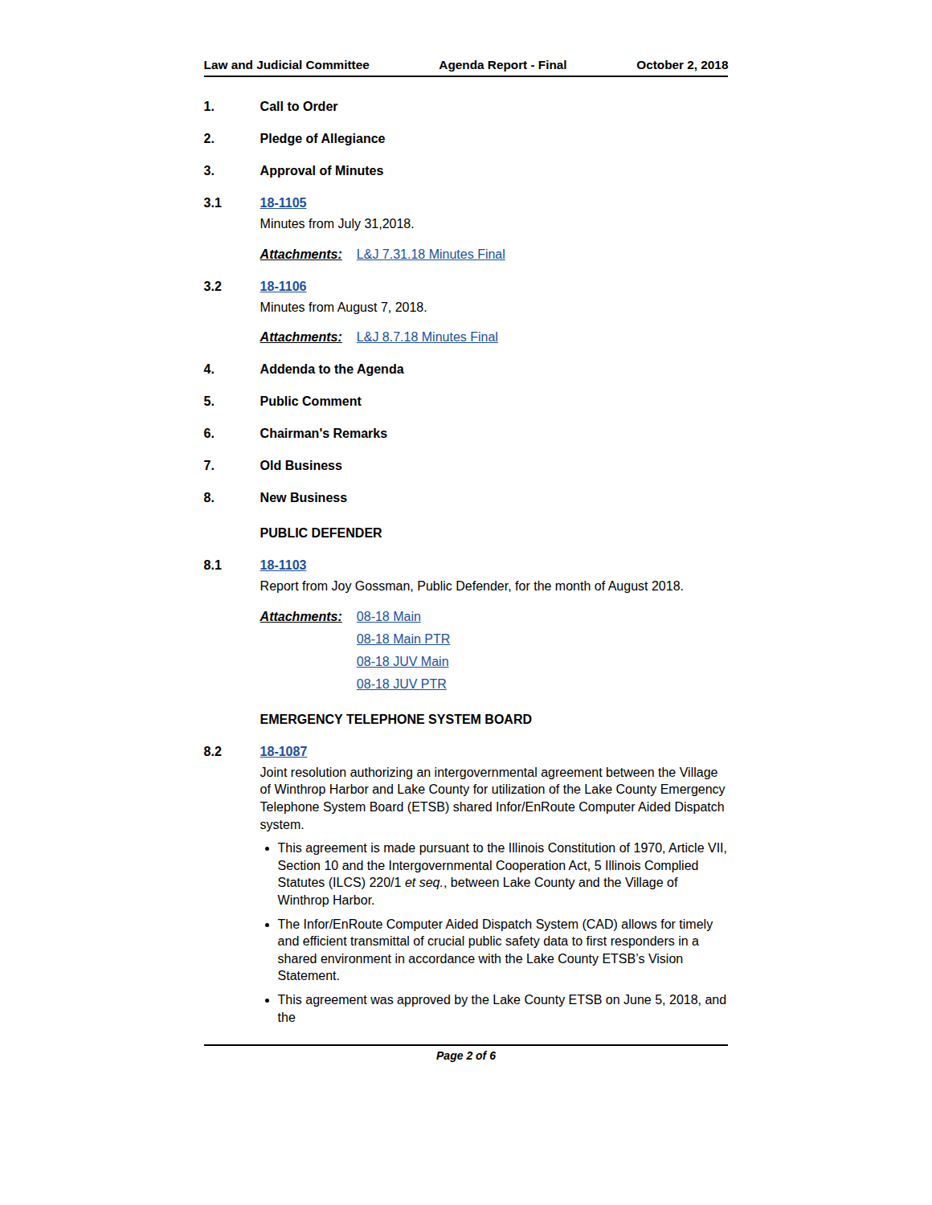Law and Judicial Committee
Agenda Report - Final
October 2, 2018
1.
Call to Order
2.
Pledge of Allegiance
3.
Approval of Minutes
3.1
18-1105
Minutes from July 31,2018.
Attachments:
L&J 7.31.18 Minutes Final
3.2
18-1106
Minutes from August 7, 2018.
Attachments:
L&J 8.7.18 Minutes Final
4.
Addenda to the Agenda
5.
Public Comment
6.
Chairman's Remarks
7.
Old Business
8.
New Business
PUBLIC DEFENDER
8.1
18-1103
Report from Joy Gossman, Public Defender, for the month of August 2018.
Attachments:
08-18 Main 08-18 Main PTR 08-18 JUV Main 08-18 JUV PTR
EMERGENCY TELEPHONE SYSTEM BOARD
8.2
18-1087
Joint resolution authorizing an intergovernmental agreement between the Village of Winthrop Harbor and Lake County for utilization of the Lake County Emergency Telephone System Board (ETSB) shared Infor/EnRoute Computer Aided Dispatch system.
This agreement is made pursuant to the Illinois Constitution of 1970, Article VII, Section 10 and the Intergovernmental Cooperation Act, 5 Illinois Complied Statutes (ILCS) 220/1 et seq., between Lake County and the Village of Winthrop Harbor.
The Infor/EnRoute Computer Aided Dispatch System (CAD) allows for timely and efficient transmittal of crucial public safety data to first responders in a shared environment in accordance with the Lake County ETSB’s Vision Statement.
This agreement was approved by the Lake County ETSB on June 5, 2018, and the
Page 2 of 6